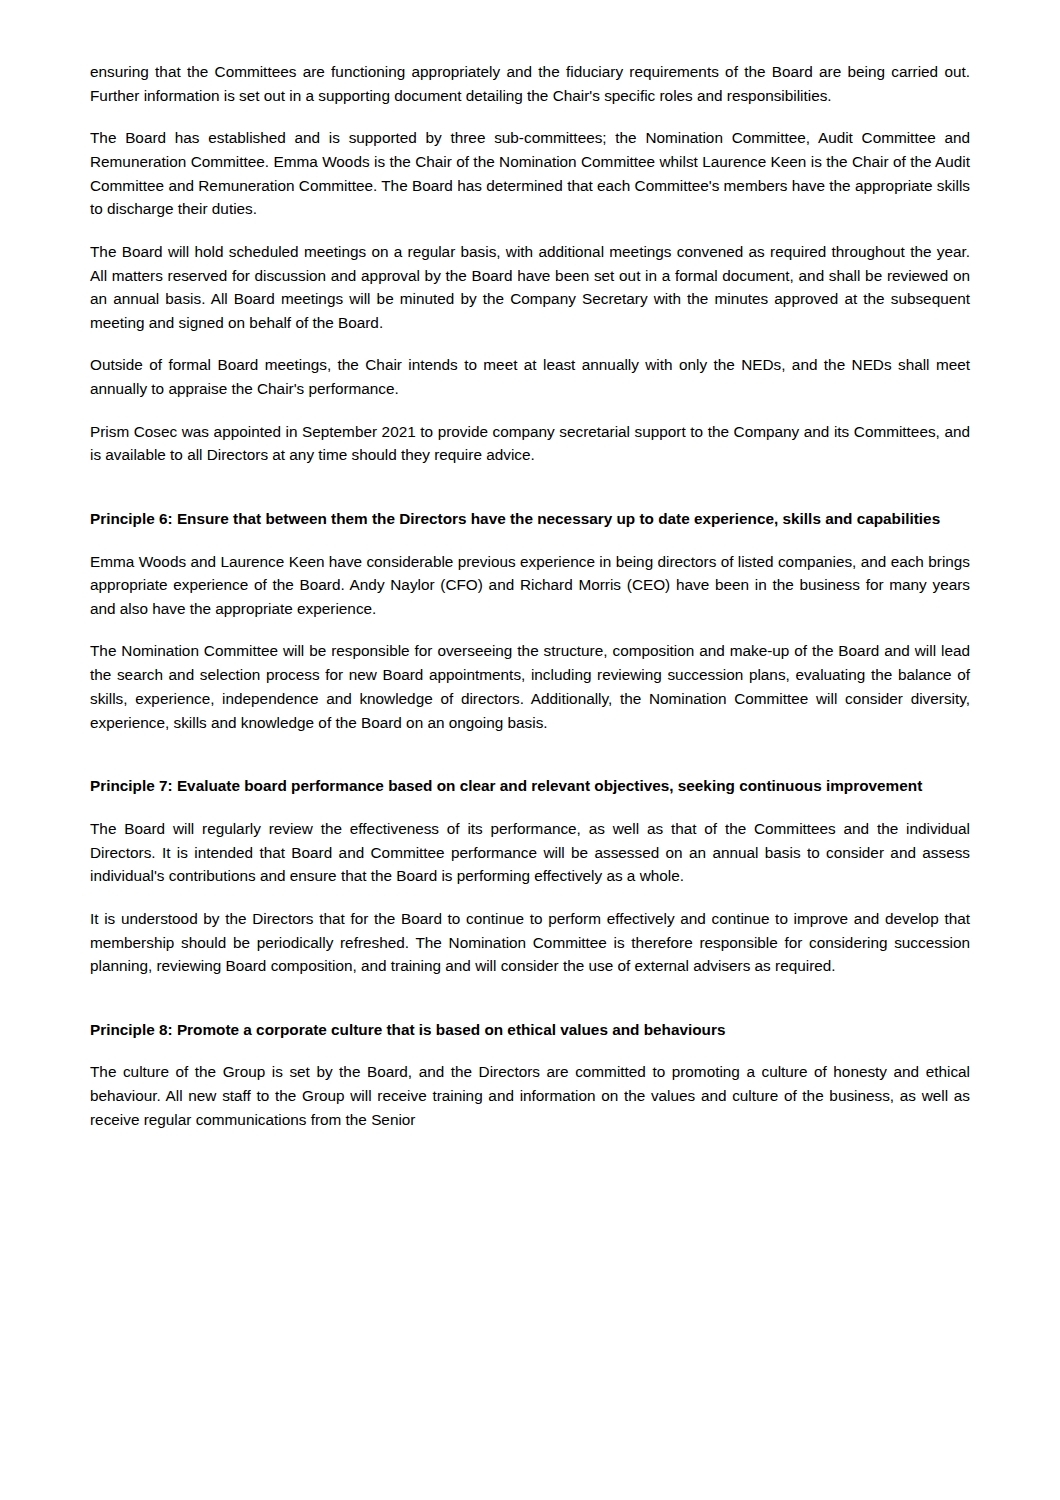ensuring that the Committees are functioning appropriately and the fiduciary requirements of the Board are being carried out. Further information is set out in a supporting document detailing the Chair's specific roles and responsibilities.
The Board has established and is supported by three sub-committees; the Nomination Committee, Audit Committee and Remuneration Committee. Emma Woods is the Chair of the Nomination Committee whilst Laurence Keen is the Chair of the Audit Committee and Remuneration Committee. The Board has determined that each Committee's members have the appropriate skills to discharge their duties.
The Board will hold scheduled meetings on a regular basis, with additional meetings convened as required throughout the year. All matters reserved for discussion and approval by the Board have been set out in a formal document, and shall be reviewed on an annual basis. All Board meetings will be minuted by the Company Secretary with the minutes approved at the subsequent meeting and signed on behalf of the Board.
Outside of formal Board meetings, the Chair intends to meet at least annually with only the NEDs, and the NEDs shall meet annually to appraise the Chair's performance.
Prism Cosec was appointed in September 2021 to provide company secretarial support to the Company and its Committees, and is available to all Directors at any time should they require advice.
Principle 6: Ensure that between them the Directors have the necessary up to date experience, skills and capabilities
Emma Woods and Laurence Keen have considerable previous experience in being directors of listed companies, and each brings appropriate experience of the Board. Andy Naylor (CFO) and Richard Morris (CEO) have been in the business for many years and also have the appropriate experience.
The Nomination Committee will be responsible for overseeing the structure, composition and make-up of the Board and will lead the search and selection process for new Board appointments, including reviewing succession plans, evaluating the balance of skills, experience, independence and knowledge of directors. Additionally, the Nomination Committee will consider diversity, experience, skills and knowledge of the Board on an ongoing basis.
Principle 7: Evaluate board performance based on clear and relevant objectives, seeking continuous improvement
The Board will regularly review the effectiveness of its performance, as well as that of the Committees and the individual Directors. It is intended that Board and Committee performance will be assessed on an annual basis to consider and assess individual's contributions and ensure that the Board is performing effectively as a whole.
It is understood by the Directors that for the Board to continue to perform effectively and continue to improve and develop that membership should be periodically refreshed. The Nomination Committee is therefore responsible for considering succession planning, reviewing Board composition, and training and will consider the use of external advisers as required.
Principle 8: Promote a corporate culture that is based on ethical values and behaviours
The culture of the Group is set by the Board, and the Directors are committed to promoting a culture of honesty and ethical behaviour. All new staff to the Group will receive training and information on the values and culture of the business, as well as receive regular communications from the Senior